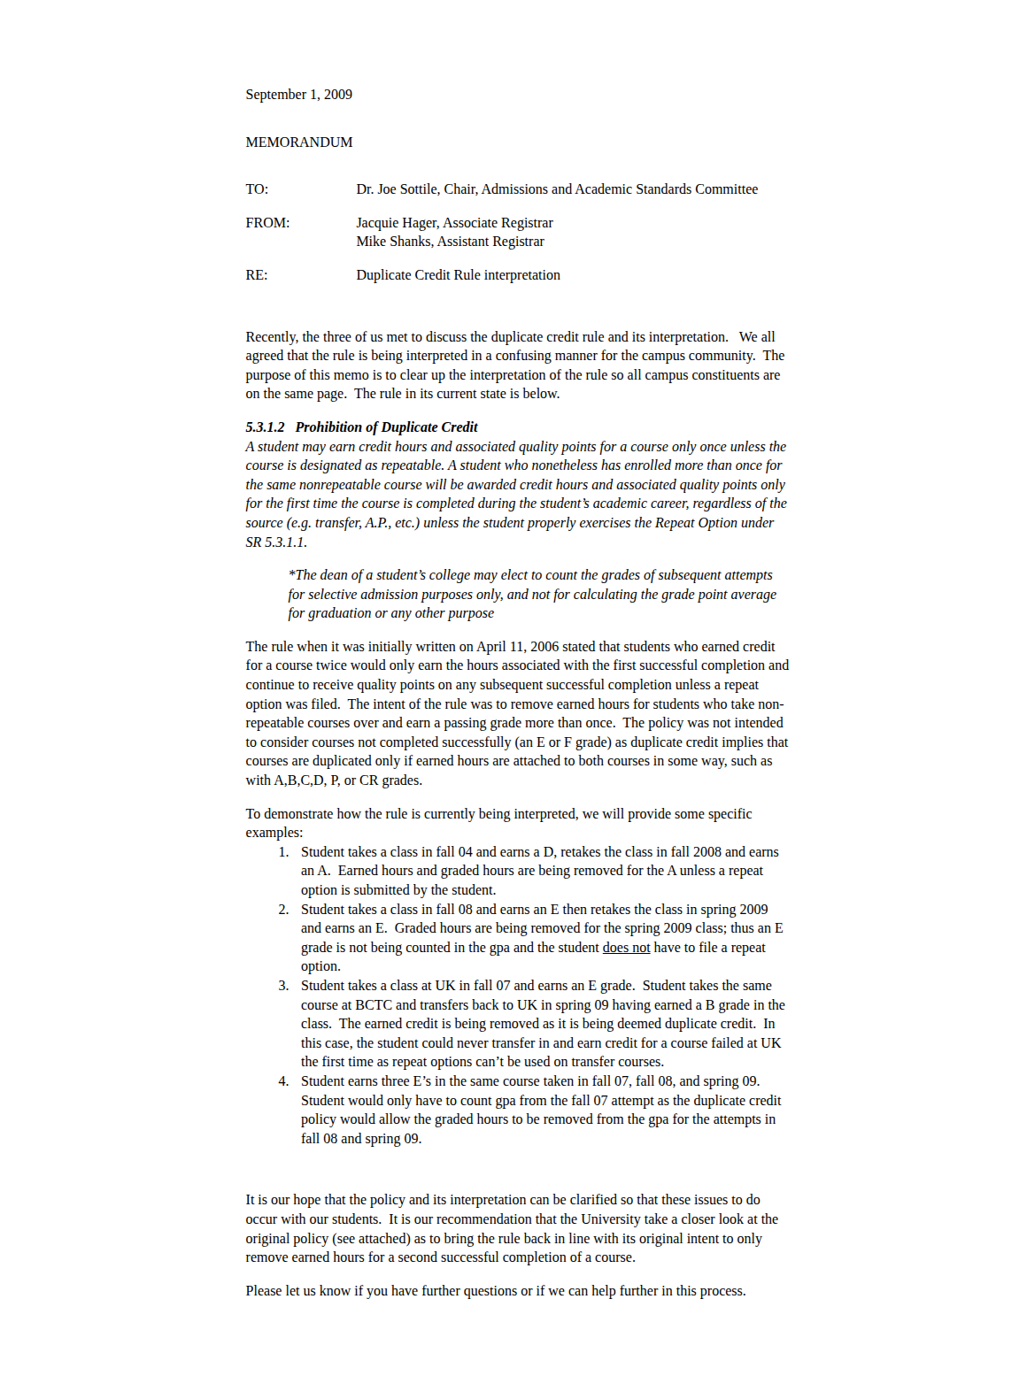September 1, 2009
MEMORANDUM
| TO: | | Dr. Joe Sottile, Chair, Admissions and Academic Standards Committee |
| FROM: | | Jacquie Hager, Associate Registrar Mike Shanks, Assistant Registrar |
| RE: | | Duplicate Credit Rule interpretation |
Recently, the three of us met to discuss the duplicate credit rule and its interpretation. We all agreed that the rule is being interpreted in a confusing manner for the campus community. The purpose of this memo is to clear up the interpretation of the rule so all campus constituents are on the same page. The rule in its current state is below.
5.3.1.2 Prohibition of Duplicate Credit
A student may earn credit hours and associated quality points for a course only once unless the course is designated as repeatable. A student who nonetheless has enrolled more than once for the same nonrepeatable course will be awarded credit hours and associated quality points only for the first time the course is completed during the student’s academic career, regardless of the source (e.g. transfer, A.P., etc.) unless the student properly exercises the Repeat Option under SR 5.3.1.1.
*The dean of a student’s college may elect to count the grades of subsequent attempts for selective admission purposes only, and not for calculating the grade point average for graduation or any other purpose
The rule when it was initially written on April 11, 2006 stated that students who earned credit for a course twice would only earn the hours associated with the first successful completion and continue to receive quality points on any subsequent successful completion unless a repeat option was filed. The intent of the rule was to remove earned hours for students who take non-repeatable courses over and earn a passing grade more than once. The policy was not intended to consider courses not completed successfully (an E or F grade) as duplicate credit implies that courses are duplicated only if earned hours are attached to both courses in some way, such as with A,B,C,D, P, or CR grades.
To demonstrate how the rule is currently being interpreted, we will provide some specific examples:
Student takes a class in fall 04 and earns a D, retakes the class in fall 2008 and earns an A. Earned hours and graded hours are being removed for the A unless a repeat option is submitted by the student.
Student takes a class in fall 08 and earns an E then retakes the class in spring 2009 and earns an E. Graded hours are being removed for the spring 2009 class; thus an E grade is not being counted in the gpa and the student does not have to file a repeat option.
Student takes a class at UK in fall 07 and earns an E grade. Student takes the same course at BCTC and transfers back to UK in spring 09 having earned a B grade in the class. The earned credit is being removed as it is being deemed duplicate credit. In this case, the student could never transfer in and earn credit for a course failed at UK the first time as repeat options can’t be used on transfer courses.
Student earns three E’s in the same course taken in fall 07, fall 08, and spring 09. Student would only have to count gpa from the fall 07 attempt as the duplicate credit policy would allow the graded hours to be removed from the gpa for the attempts in fall 08 and spring 09.
It is our hope that the policy and its interpretation can be clarified so that these issues to do occur with our students. It is our recommendation that the University take a closer look at the original policy (see attached) as to bring the rule back in line with its original intent to only remove earned hours for a second successful completion of a course.
Please let us know if you have further questions or if we can help further in this process.